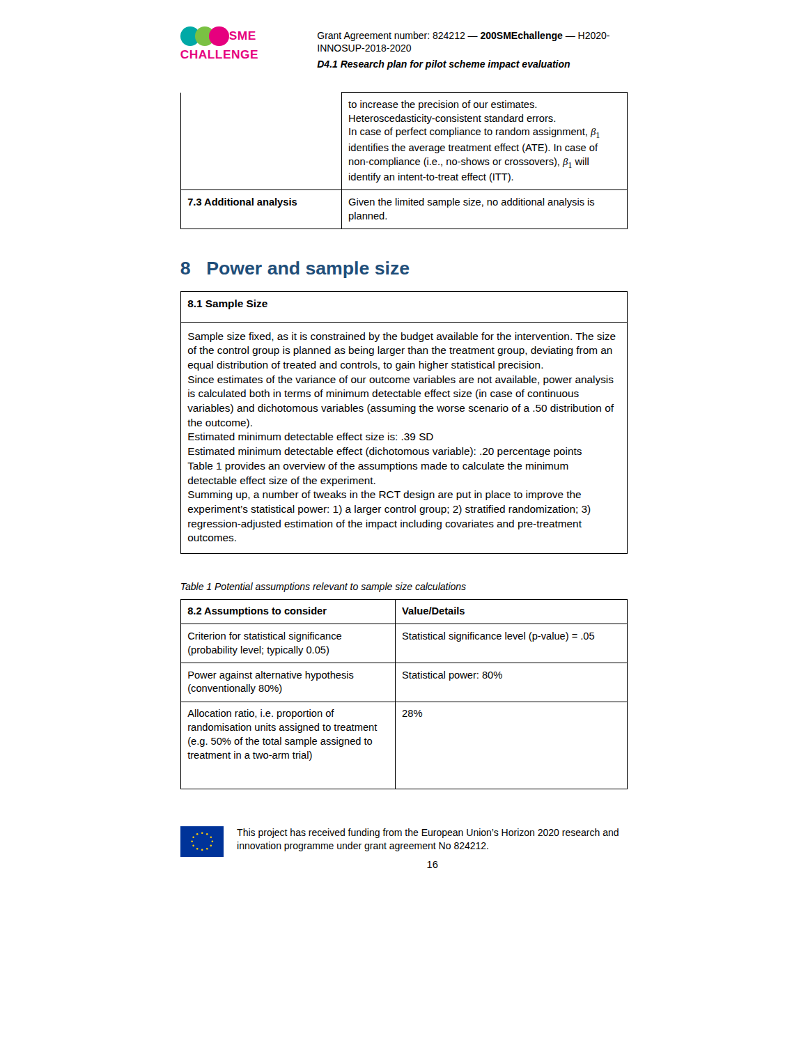SME
CHALLENGE
Grant Agreement number: 824212 — 200SMEchallenge — H2020-INNOSUP-2018-2020
D4.1 Research plan for pilot scheme impact evaluation
| | to increase the precision of our estimates. Heteroscedasticity-consistent standard errors. In case of perfect compliance to random assignment, β 1 identifies the average treatment effect (ATE). In case of non-compliance (i.e., no-shows or crossovers), β 1 will identify an intent-to-treat effect (ITT). |
| 7.3 Additional analysis | Given the limited sample size, no additional analysis is planned. |
8 Power and sample size
8.1 Sample Size
Sample size fixed, as it is constrained by the budget available for the intervention. The size of the control group is planned as being larger than the treatment group, deviating from an equal distribution of treated and controls, to gain higher statistical precision.
Since estimates of the variance of our outcome variables are not available, power analysis is calculated both in terms of minimum detectable effect size (in case of continuous variables) and dichotomous variables (assuming the worse scenario of a .50 distribution of the outcome).
Estimated minimum detectable effect size is: .39 SD
Estimated minimum detectable effect (dichotomous variable): .20 percentage points
Table 1 provides an overview of the assumptions made to calculate the minimum detectable effect size of the experiment.
Summing up, a number of tweaks in the RCT design are put in place to improve the experiment’s statistical power: 1) a larger control group; 2) stratified randomization; 3) regression-adjusted estimation of the impact including covariates and pre-treatment outcomes.
Table 1 Potential assumptions relevant to sample size calculations
| 8.2 Assumptions to consider | Value/Details |
| --- | --- |
| Criterion for statistical significance (probability level; typically 0.05) | Statistical significance level (p-value) = .05 |
| Power against alternative hypothesis (conventionally 80%) | Statistical power: 80% |
| Allocation ratio, i.e. proportion of randomisation units assigned to treatment (e.g. 50% of the total sample assigned to treatment in a two-arm trial) | 28% |
This project has received funding from the European Union’s Horizon 2020 research and innovation programme under grant agreement No 824212.
16